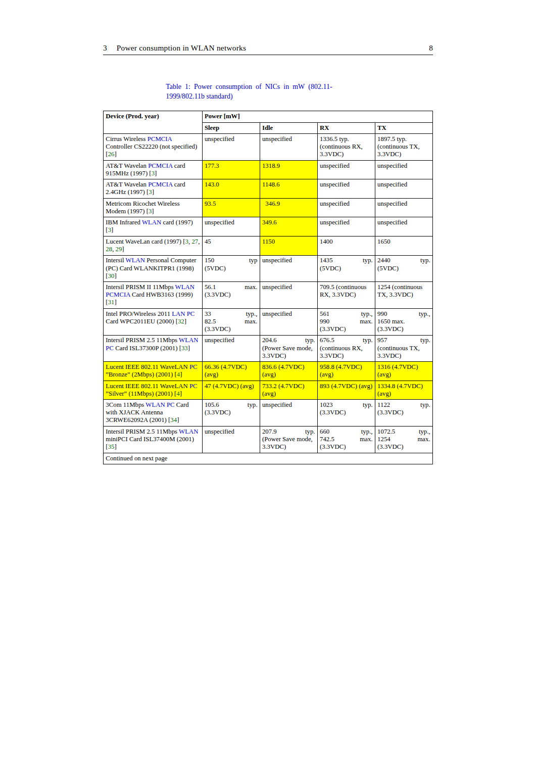3 Power consumption in WLAN networks
8
Table 1: Power consumption of NICs in mW (802.11-
1999/802.11b standard)
| Device (Prod. year) | Power [mW] |
| --- | --- |
| Sleep | Idle | RX | TX |
| Cirrus Wireless PCMCIA Controller CS22220 (not specified) [ 26 ] | unspecified | unspecified | 1336.5 typ. (continuous RX, 3.3VDC) | 1897.5 typ. (continuous TX, 3.3VDC) |
| AT&T Wavelan PCMCIA card 915MHz (1997) [ 3 ] | 177.3 | 1318.9 | unspecified | unspecified |
| AT&T Wavelan PCMCIA card 2.4GHz (1997) [ 3 ] | 143.0 | 1148.6 | unspecified | unspecified |
| Metricom Ricochet Wireless Modem (1997) [ 3 ] | 93.5 | 346.9 | unspecified | unspecified |
| IBM Infrared WLAN card (1997) [ 3 ] | unspecified | 349.6 | unspecified | unspecified |
| Lucent WaveLan card (1997) [ 3 , 27 , 28 , 29 ] | 45 | 1150 | 1400 | 1650 |
| Intersil WLAN Personal Computer (PC) Card WLANKITPR1 (1998) [ 30 ] | 150 typ (5VDC) | unspecified | 1435 typ. (5VDC) | 2440 typ. (5VDC) |
| Intersil PRISM II 11Mbps WLAN PCMCIA Card HWB3163 (1999) [ 31 ] | 56.1 max. (3.3VDC) | unspecified | 709.5 (continuous RX, 3.3VDC) | 1254 (continuous TX, 3.3VDC) |
| Intel PRO/Wireless 2011 LAN PC Card WPC2011EU (2000) [ 32 ] | 33 typ., 82.5 max. (3.3VDC) | unspecified | 561 typ., 990 max. (3.3VDC) | 990 typ., 1650 max.(3.3VDC) |
| Intersil PRISM 2.5 11Mbps WLAN PC Card ISL37300P (2001) [ 33 ] | unspecified | 204.6 typ. (Power Save mode, 3.3VDC) | 676.5 typ. (continuous RX, 3.3VDC) | 957 typ. (continuous TX, 3.3VDC) |
| Lucent IEEE 802.11 WaveLAN PC ”Bronze” (2Mbps) (2001) [ 4 ] | 66.36 (4.7VDC) (avg) | 836.6 (4.7VDC) (avg) | 958.8 (4.7VDC) (avg) | 1316 (4.7VDC) (avg) |
| Lucent IEEE 802.11 WaveLAN PC ”Silver” (11Mbps) (2001) [ 4 ] | 47 (4.7VDC) (avg) | 733.2 (4.7VDC) (avg) | 893 (4.7VDC) (avg) | 1334.8 (4.7VDC) (avg) |
| 3Com 11Mbps WLAN PC Card with XJACK Antenna 3CRWE62092A (2001) [ 34 ] | 105.6 typ. (3.3VDC) | unspecified | 1023 typ. (3.3VDC) | 1122 typ. (3.3VDC) |
| Intersil PRISM 2.5 11Mbps WLAN miniPCI Card ISL37400M (2001) [ 35 ] | unspecified | 207.9 typ. (Power Save mode, 3.3VDC) | 660 typ., 742.5 max. (3.3VDC) | 1072.5 typ., 1254 max. (3.3VDC) |
| Continued on next page |